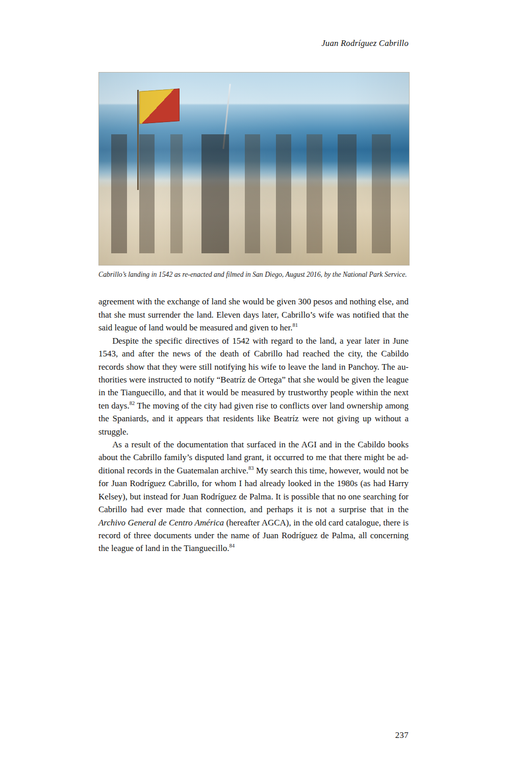Juan Rodríguez Cabrillo
Cabrillo’s landing in 1542 as re-enacted and filmed in San Diego, August 2016, by the National Park Service.
agreement with the exchange of land she would be given 300 pesos and nothing else, and that she must surrender the land. Eleven days later, Cabrillo’s wife was notified that the said league of land would be measured and given to her.81
Despite the specific directives of 1542 with regard to the land, a year later in June 1543, and after the news of the death of Cabrillo had reached the city, the Cabildo records show that they were still notifying his wife to leave the land in Panchoy. The authorities were instructed to notify “Beatríz de Ortega” that she would be given the league in the Tianguecillo, and that it would be measured by trustworthy people within the next ten days.82 The moving of the city had given rise to conflicts over land ownership among the Spaniards, and it appears that residents like Beatríz were not giving up without a struggle.
As a result of the documentation that surfaced in the AGI and in the Cabildo books about the Cabrillo family’s disputed land grant, it occurred to me that there might be additional records in the Guatemalan archive.83 My search this time, however, would not be for Juan Rodríguez Cabrillo, for whom I had already looked in the 1980s (as had Harry Kelsey), but instead for Juan Rodríguez de Palma. It is possible that no one searching for Cabrillo had ever made that connection, and perhaps it is not a surprise that in the Archivo General de Centro América (hereafter AGCA), in the old card catalogue, there is record of three documents under the name of Juan Rodríguez de Palma, all concerning the league of land in the Tianguecillo.84
237